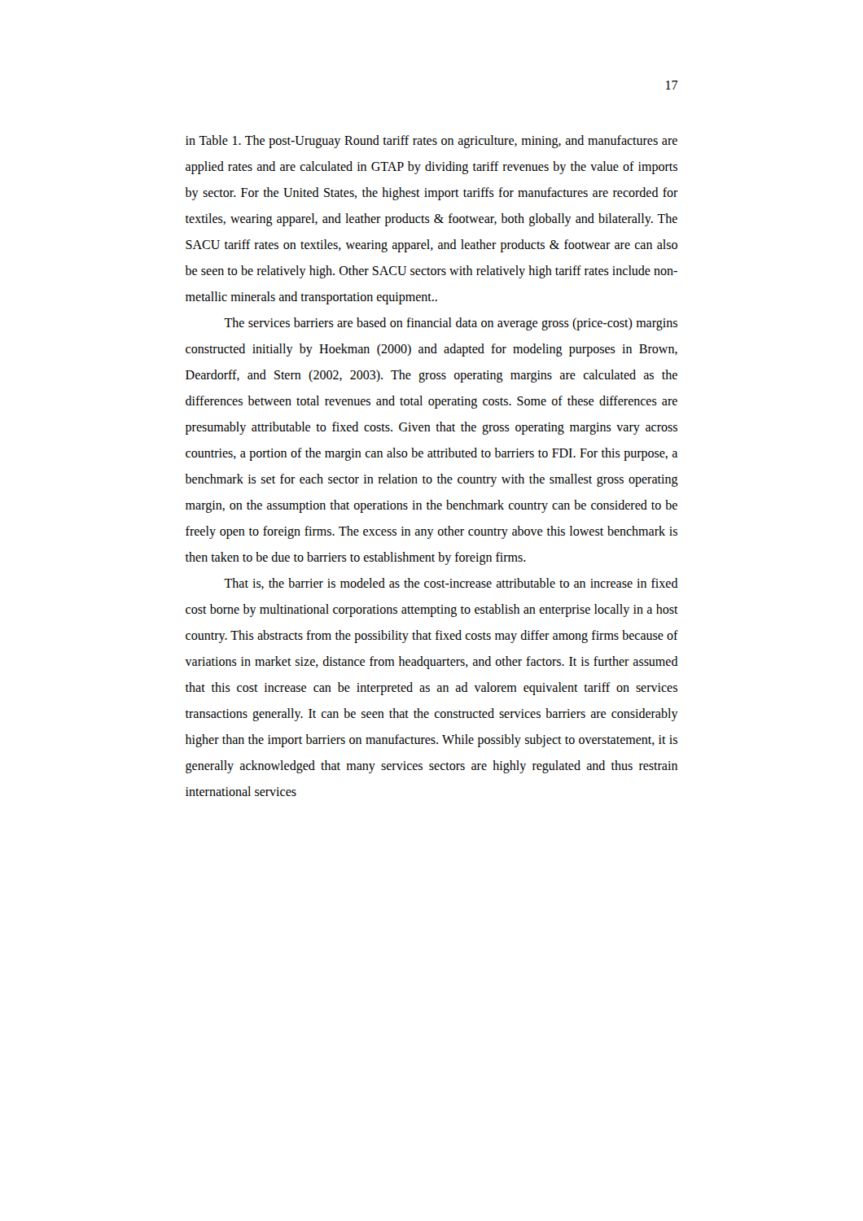17
in Table 1. The post-Uruguay Round tariff rates on agriculture, mining, and manufactures are applied rates and are calculated in GTAP by dividing tariff revenues by the value of imports by sector. For the United States, the highest import tariffs for manufactures are recorded for textiles, wearing apparel, and leather products & footwear, both globally and bilaterally. The SACU tariff rates on textiles, wearing apparel, and leather products & footwear are can also be seen to be relatively high. Other SACU sectors with relatively high tariff rates include non-metallic minerals and transportation equipment..
The services barriers are based on financial data on average gross (price-cost) margins constructed initially by Hoekman (2000) and adapted for modeling purposes in Brown, Deardorff, and Stern (2002, 2003). The gross operating margins are calculated as the differences between total revenues and total operating costs. Some of these differences are presumably attributable to fixed costs. Given that the gross operating margins vary across countries, a portion of the margin can also be attributed to barriers to FDI. For this purpose, a benchmark is set for each sector in relation to the country with the smallest gross operating margin, on the assumption that operations in the benchmark country can be considered to be freely open to foreign firms. The excess in any other country above this lowest benchmark is then taken to be due to barriers to establishment by foreign firms.
That is, the barrier is modeled as the cost-increase attributable to an increase in fixed cost borne by multinational corporations attempting to establish an enterprise locally in a host country. This abstracts from the possibility that fixed costs may differ among firms because of variations in market size, distance from headquarters, and other factors. It is further assumed that this cost increase can be interpreted as an ad valorem equivalent tariff on services transactions generally. It can be seen that the constructed services barriers are considerably higher than the import barriers on manufactures. While possibly subject to overstatement, it is generally acknowledged that many services sectors are highly regulated and thus restrain international services